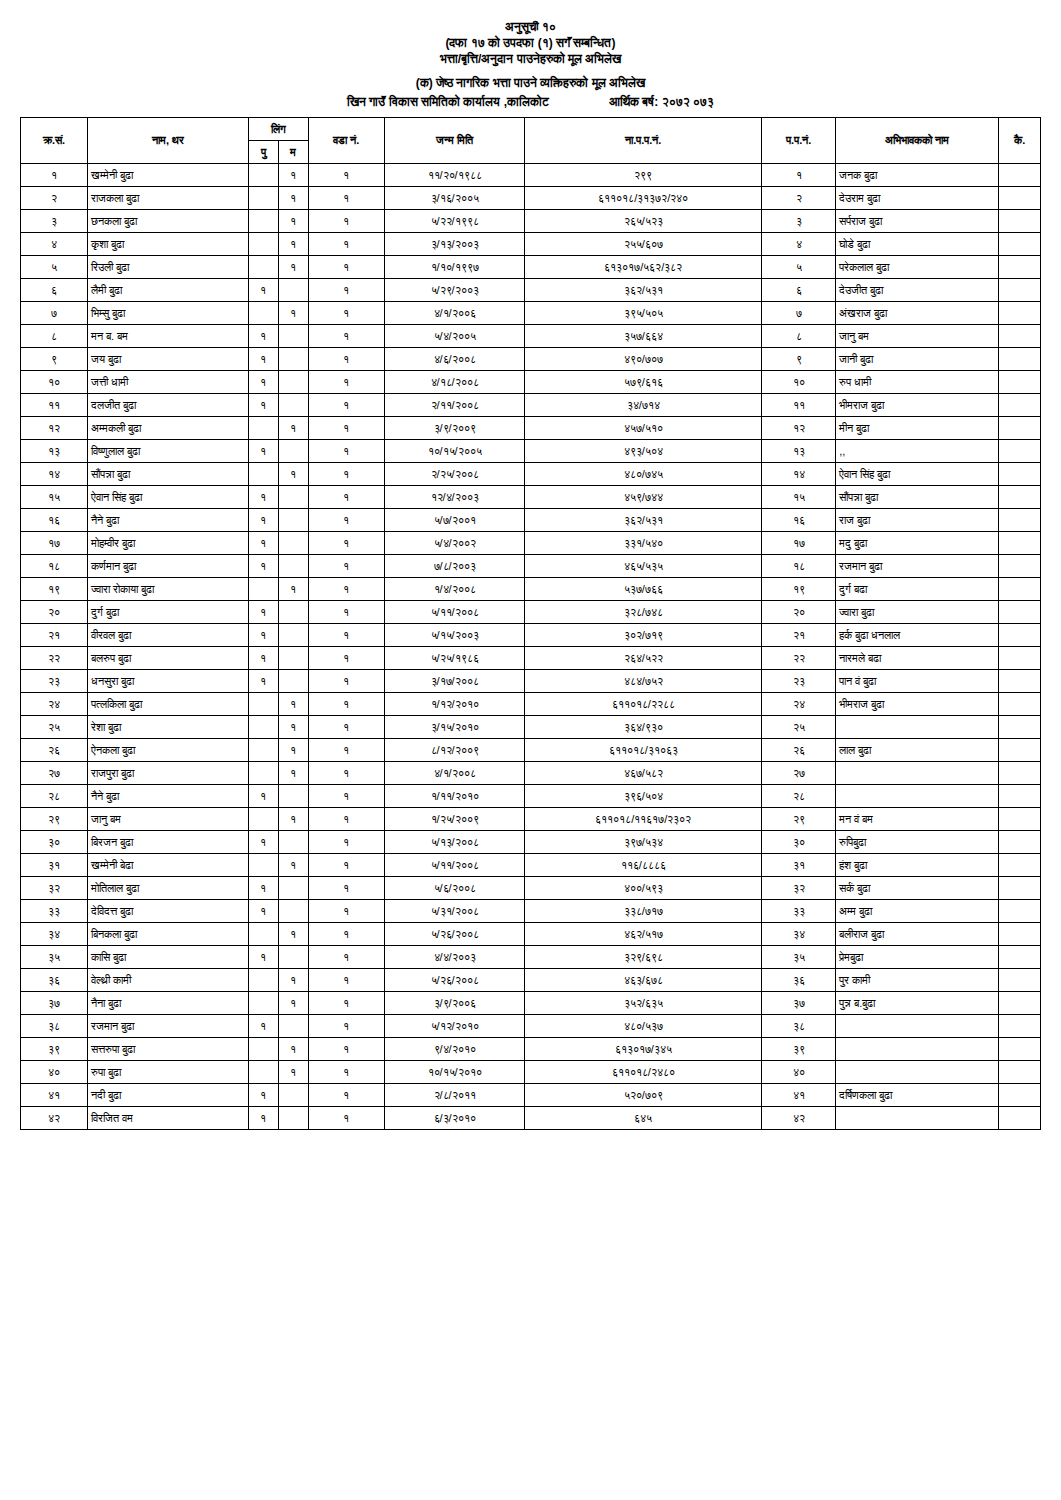अनुसूची १०
(दफा १७ को उपदफा (१) सगँ सम्बन्धित)
भत्ता/बृत्ति/अनुदान पाउनेहरुको मूल अभिलेख
(क) जेष्ठ नागरिक भत्ता पाउने व्यक्तिहरुको मूल अभिलेख
खिन गाउँ विकास समितिको कार्यालय ,कालिकोट आर्थिक बर्ष: २०७२ ०७३
| क्र.सं. | नाम, थर | लिंग | वडा नं. | जन्म मिति | ना.प.प.नं. | प.प.नं. | अभिभावकको नाम | कै. |
| --- | --- | --- | --- | --- | --- | --- | --- | --- |
| पु | म |
| १ | खम्मेनी बुढा | | १ | १ | ११/२०/१९८८ | २९९ | १ | जनक बुढा | |
| २ | राजकला बुढा | | १ | १ | ३/१६/२००५ | ६११०१८/३१३७२/२४० | २ | देउराम बुढा | |
| ३ | छनकला बुढा | | १ | १ | ५/२२/१९९८ | २६५/५२३ | ३ | सर्पराज बुढा | |
| ४ | कृशा बुढा | | १ | १ | ३/१३/२००३ | २५५/६०७ | ४ | घोडे बुढा | |
| ५ | रिउली बुढा | | १ | १ | १/१०/१९९७ | ६१३०१७/५६२/३८२ | ५ | परेकलाल बुढा | |
| ६ | लैमी बुढा | १ | | १ | ५/२९/२००३ | ३६२/५३१ | ६ | देउजीत बुढा | |
| ७ | भिम्सु बुढा | | १ | १ | ४/१/२००६ | ३९५/५०५ | ७ | अंखराज बुढा | |
| ८ | मन ब. बम | १ | | १ | ५/४/२००५ | ३५७/६६४ | ८ | जानु बम | |
| ९ | जय बुढा | १ | | १ | ४/६/२००८ | ४९०/७०७ | ९ | जानी बुढा | |
| १० | जत्ती धामी | १ | | १ | ४/१८/२००८ | ५७९/६१६ | १० | रुप धामी | |
| ११ | दलजीत बुढा | १ | | १ | २/११/२००८ | ३४/७१४ | ११ | भीमराज बुढा | |
| १२ | अम्मकली बुढा | | १ | १ | ३/९/२००९ | ४५७/५१० | १२ | मीन बुढा | |
| १३ | विष्णुलाल बुढा | १ | | १ | १०/१५/२००५ | ४९३/५०४ | १३ | ,, | |
| १४ | सौंपन्ना बुढा | | १ | १ | २/२५/२००८ | ४८०/७४५ | १४ | ऐवान सिंह बुढा | |
| १५ | ऐवान सिंह बुढा | १ | | १ | १२/४/२००३ | ४५९/७४४ | १५ | सौंपन्ना बुढा | |
| १६ | नैने बुढा | १ | | १ | ५/७/२००१ | ३६२/५३१ | १६ | राज बुढा | |
| १७ | मोहम्वीर बुढा | १ | | १ | ५/४/२००२ | ३३१/५४० | १७ | मदु बुढा | |
| १८ | कर्णमान बुढा | १ | | १ | ७/८/२००३ | ४६५/५३५ | १८ | रजमान बुढा | |
| १९ | ज्वारा रोकाया बुढा | | १ | १ | १/४/२००८ | ५३७/७६६ | १९ | दुर्ग बढा | |
| २० | दुर्ग बुढा | १ | | १ | ५/११/२००८ | ३२८/७४८ | २० | ज्वारा बुढा | |
| २१ | वीरवल बुढा | १ | | १ | ५/१५/२००३ | ३०२/७१९ | २१ | हर्क बुढा धनलाल | |
| २२ | बलरुप बुढा | १ | | १ | ५/२५/१९८६ | २६४/५२२ | २२ | नारमले बढा | |
| २३ | धनसुरा बुढा | १ | | १ | ३/१७/२००८ | ४८४/७५२ | २३ | पान वं बुढा | |
| २४ | पत्लकिला बुढा | | १ | १ | १/१२/२०१० | ६११०१८/२२८८ | २४ | भीमराज बुढा | |
| २५ | रेशा बुढा | | १ | १ | ३/१५/२०१० | ३६४/९३० | २५ | | |
| २६ | ऐनकला बुढा | | १ | १ | ८/१२/२००९ | ६११०१८/३१०६३ | २६ | लाल बुढा | |
| २७ | राजपुरा बुढा | | १ | १ | ४/१/२००८ | ४६७/५८२ | २७ | | |
| २८ | नैने बुढा | १ | | १ | १/११/२०१० | ३९६/५०४ | २८ | | |
| २९ | जानु बम | | १ | १ | १/२५/२००९ | ६११०१८/११६१७/२३०२ | २९ | मन वं बम | |
| ३० | बिरजन बुढा | १ | | १ | ५/१३/२००८ | ३९७/५३४ | ३० | रुपिबुढा | |
| ३१ | खम्मेनी बेढा | | १ | १ | ५/११/२००८ | ११६/८८८६ | ३१ | हंश बुढा | |
| ३२ | मोतिलाल बुढा | १ | | १ | ५/६/२००८ | ४००/५९३ | ३२ | सर्कं बुढा | |
| ३३ | देविदत्त बुढा | १ | | १ | ५/३१/२००८ | ३३८/७१७ | ३३ | अम्म बुढा | |
| ३४ | बिनकला बुढा | | १ | १ | ५/२६/२००८ | ४६२/५१७ | ३४ | बलीराज बुढा | |
| ३५ | कासि बुढा | १ | | १ | ४/४/२००३ | ३२९/६९८ | ३५ | प्रेमबुढा | |
| ३६ | वेल्थ्री कामी | | १ | १ | ५/२६/२००८ | ४६३/६७८ | ३६ | पुर कामी | |
| ३७ | नैना बुढा | | १ | १ | ३/९/२००६ | ३५२/६३५ | ३७ | पुन्न ब.बुढा | |
| ३८ | रजमान बुढा | १ | | १ | ५/१२/२०१० | ४८०/५३७ | ३८ | | |
| ३९ | सत्तरुपा बुढा | | १ | १ | ९/४/२०१० | ६१३०१७/३४५ | ३९ | | |
| ४० | रुपा बुढा | | १ | १ | १०/१५/२०१० | ६११०१८/२४८० | ४० | | |
| ४१ | नदी बुढा | १ | | १ | २/८/२०११ | ५२०/७०९ | ४१ | दर्षिणकला बुढा | |
| ४२ | विरजित वम | १ | | १ | ६/३/२०१० | ६४५ | ४२ | | |